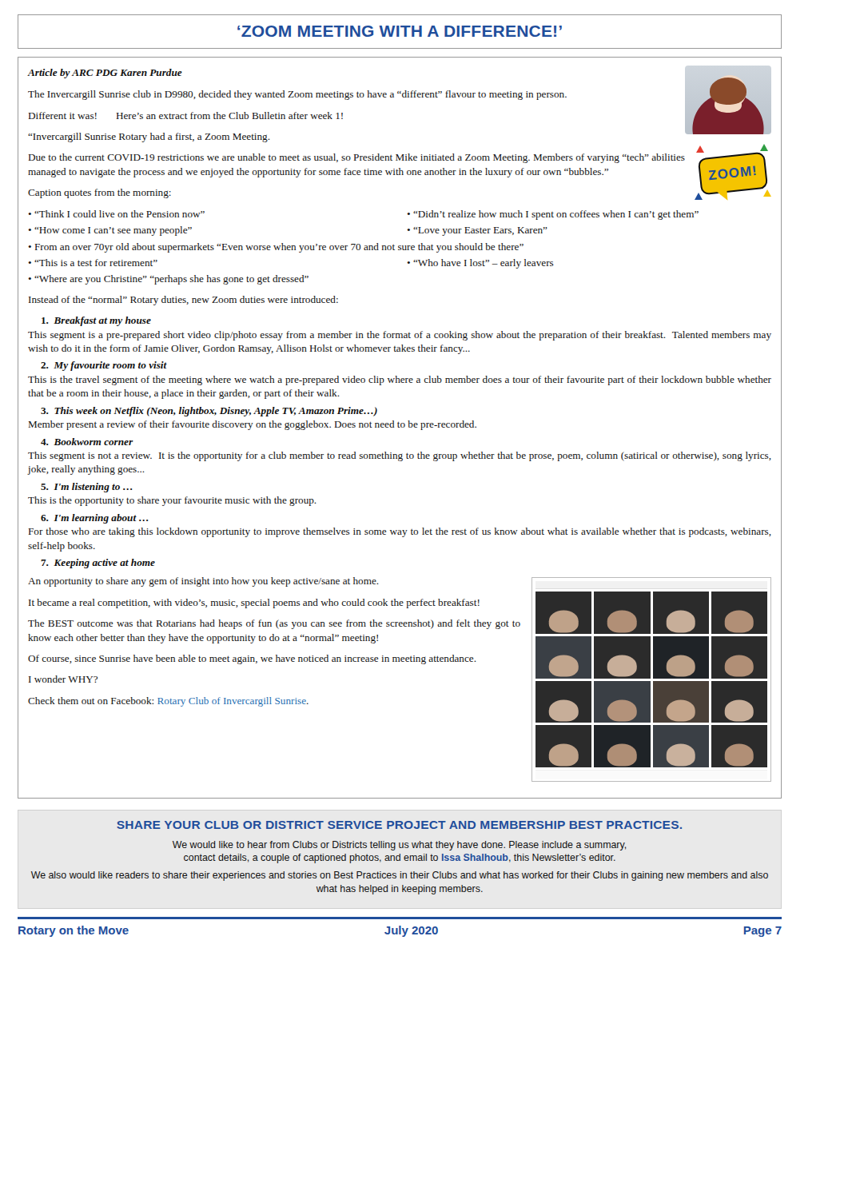‘ZOOM MEETING WITH A DIFFERENCE!’
Article by ARC PDG Karen Purdue
The Invercargill Sunrise club in D9980, decided they wanted Zoom meetings to have a “different” flavour to meeting in person.
ZOOM!
Different it was! Here’s an extract from the Club Bulletin after week 1!
“Invercargill Sunrise Rotary had a first, a Zoom Meeting.
Due to the current COVID-19 restrictions we are unable to meet as usual, so President Mike initiated a Zoom Meeting. Members of varying “tech” abilities managed to navigate the process and we enjoyed the opportunity for some face time with one another in the luxury of our own “bubbles.”
Caption quotes from the morning:
• “Think I could live on the Pension now”
• “How come I can’t see many people”
• “Didn’t realize how much I spent on coffees when I can’t get them”
• “Love your Easter Ears, Karen”
• From an over 70yr old about supermarkets “Even worse when you’re over 70 and not sure that you should be there”
• “This is a test for retirement”
• “Who have I lost” – early leavers
• “Where are you Christine” “perhaps she has gone to get dressed”
Instead of the “normal” Rotary duties, new Zoom duties were introduced:
Breakfast at my house
This segment is a pre-prepared short video clip/photo essay from a member in the format of a cooking show about the preparation of their breakfast. Talented members may wish to do it in the form of Jamie Oliver, Gordon Ramsay, Allison Holst or whomever takes their fancy...
My favourite room to visit
This is the travel segment of the meeting where we watch a pre-prepared video clip where a club member does a tour of their favourite part of their lockdown bubble whether that be a room in their house, a place in their garden, or part of their walk.
This week on Netflix (Neon, lightbox, Disney, Apple TV, Amazon Prime…)
Member present a review of their favourite discovery on the gogglebox. Does not need to be pre-recorded.
Bookworm corner
This segment is not a review. It is the opportunity for a club member to read something to the group whether that be prose, poem, column (satirical or otherwise), song lyrics, joke, really anything goes...
I'm listening to …
This is the opportunity to share your favourite music with the group.
I'm learning about …
For those who are taking this lockdown opportunity to improve themselves in some way to let the rest of us know about what is available whether that is podcasts, webinars, self-help books.
Keeping active at home
An opportunity to share any gem of insight into how you keep active/sane at home.
It became a real competition, with video’s, music, special poems and who could cook the perfect breakfast!
The BEST outcome was that Rotarians had heaps of fun (as you can see from the screenshot) and felt they got to know each other better than they have the opportunity to do at a “normal” meeting!
Of course, since Sunrise have been able to meet again, we have noticed an increase in meeting attendance.
I wonder WHY?
Check them out on Facebook: Rotary Club of Invercargill Sunrise.
SHARE YOUR CLUB OR DISTRICT SERVICE PROJECT AND MEMBERSHIP BEST PRACTICES.
We would like to hear from Clubs or Districts telling us what they have done. Please include a summary,
contact details, a couple of captioned photos, and email to Issa Shalhoub, this Newsletter’s editor.
We also would like readers to share their experiences and stories on Best Practices in their Clubs and what has worked for their Clubs in gaining new members and also what has helped in keeping members.
Rotary on the Move
July 2020
Page 7